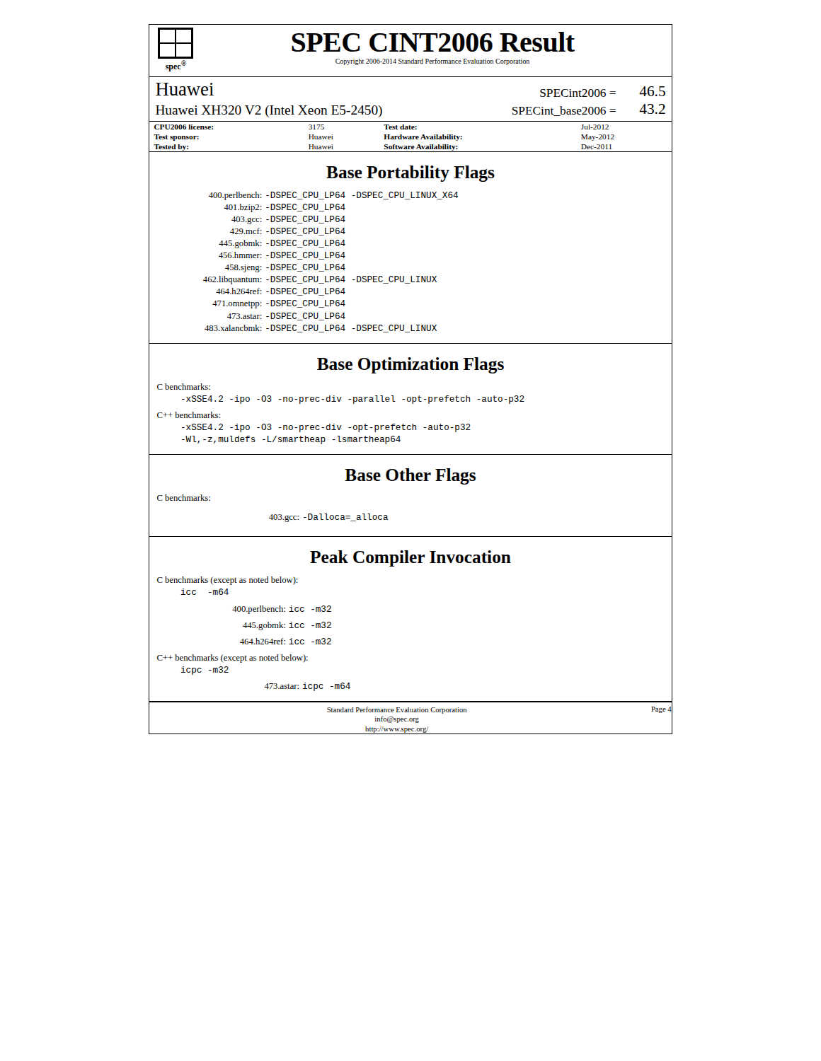spec®
SPEC CINT2006 Result
Copyright 2006-2014 Standard Performance Evaluation Corporation
Huawei
SPECint2006 =
46.5
Huawei XH320 V2 (Intel Xeon E5-2450)
SPECint_base2006 =
43.2
| CPU2006 license: | 3175 | Test date: | Jul-2012 |
| Test sponsor: | Huawei | Hardware Availability: | May-2012 |
| Tested by: | Huawei | Software Availability: | Dec-2011 |
Base Portability Flags
400.perlbench:-DSPEC_CPU_LP64 -DSPEC_CPU_LINUX_X64
401.bzip2:-DSPEC_CPU_LP64
403.gcc:-DSPEC_CPU_LP64
429.mcf:-DSPEC_CPU_LP64
445.gobmk:-DSPEC_CPU_LP64
456.hmmer:-DSPEC_CPU_LP64
458.sjeng:-DSPEC_CPU_LP64
462.libquantum:-DSPEC_CPU_LP64 -DSPEC_CPU_LINUX
464.h264ref:-DSPEC_CPU_LP64
471.omnetpp:-DSPEC_CPU_LP64
473.astar:-DSPEC_CPU_LP64
483.xalancbmk:-DSPEC_CPU_LP64 -DSPEC_CPU_LINUX
Base Optimization Flags
C benchmarks:
-xSSE4.2 -ipo -O3 -no-prec-div -parallel -opt-prefetch -auto-p32
C++ benchmarks:
-xSSE4.2 -ipo -O3 -no-prec-div -opt-prefetch -auto-p32
-Wl,-z,muldefs -L/smartheap -lsmartheap64
Base Other Flags
C benchmarks:
403.gcc:-Dalloca=_alloca
Peak Compiler Invocation
C benchmarks (except as noted below):
icc -m64
400.perlbench: icc -m32
445.gobmk: icc -m32
464.h264ref: icc -m32
C++ benchmarks (except as noted below):
icpc -m32
473.astar: icpc -m64
Standard Performance Evaluation Corporation
info@spec.org
http://www.spec.org/
Page 4